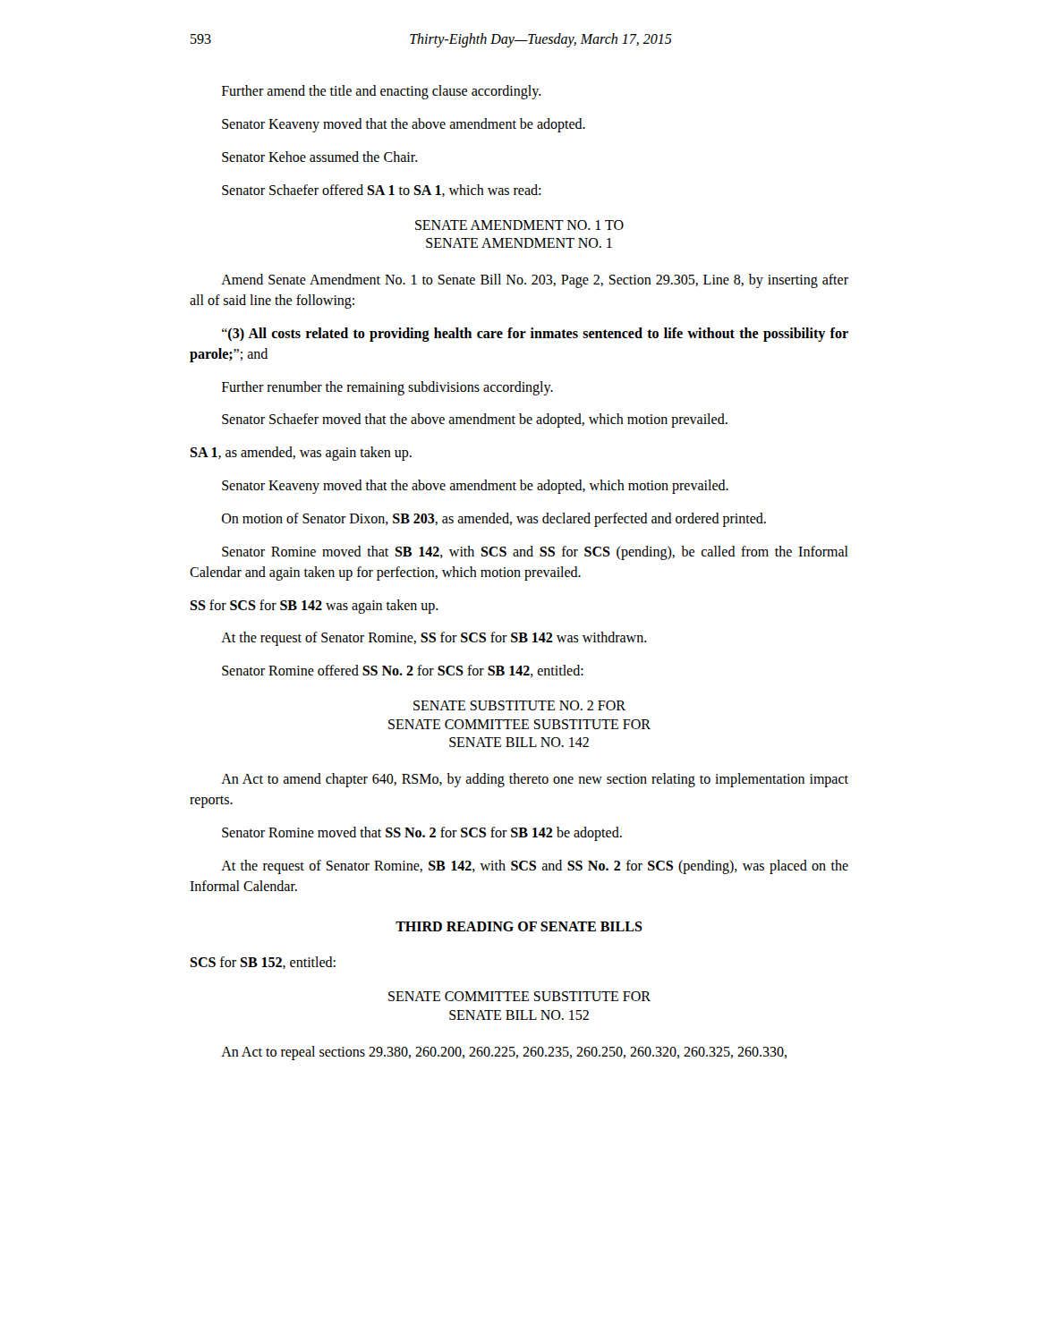593
Thirty-Eighth Day—Tuesday, March 17, 2015
Further amend the title and enacting clause accordingly.
Senator Keaveny moved that the above amendment be adopted.
Senator Kehoe assumed the Chair.
Senator Schaefer offered SA 1 to SA 1, which was read:
SENATE AMENDMENT NO. 1 TO
SENATE AMENDMENT NO. 1
Amend Senate Amendment No. 1 to Senate Bill No. 203, Page 2, Section 29.305, Line 8, by inserting after all of said line the following:
“(3) All costs related to providing health care for inmates sentenced to life without the possibility for parole;”; and
Further renumber the remaining subdivisions accordingly.
Senator Schaefer moved that the above amendment be adopted, which motion prevailed.
SA 1, as amended, was again taken up.
Senator Keaveny moved that the above amendment be adopted, which motion prevailed.
On motion of Senator Dixon, SB 203, as amended, was declared perfected and ordered printed.
Senator Romine moved that SB 142, with SCS and SS for SCS (pending), be called from the Informal Calendar and again taken up for perfection, which motion prevailed.
SS for SCS for SB 142 was again taken up.
At the request of Senator Romine, SS for SCS for SB 142 was withdrawn.
Senator Romine offered SS No. 2 for SCS for SB 142, entitled:
SENATE SUBSTITUTE NO. 2 FOR
SENATE COMMITTEE SUBSTITUTE FOR
SENATE BILL NO. 142
An Act to amend chapter 640, RSMo, by adding thereto one new section relating to implementation impact reports.
Senator Romine moved that SS No. 2 for SCS for SB 142 be adopted.
At the request of Senator Romine, SB 142, with SCS and SS No. 2 for SCS (pending), was placed on the Informal Calendar.
THIRD READING OF SENATE BILLS
SCS for SB 152, entitled:
SENATE COMMITTEE SUBSTITUTE FOR
SENATE BILL NO. 152
An Act to repeal sections 29.380, 260.200, 260.225, 260.235, 260.250, 260.320, 260.325, 260.330,